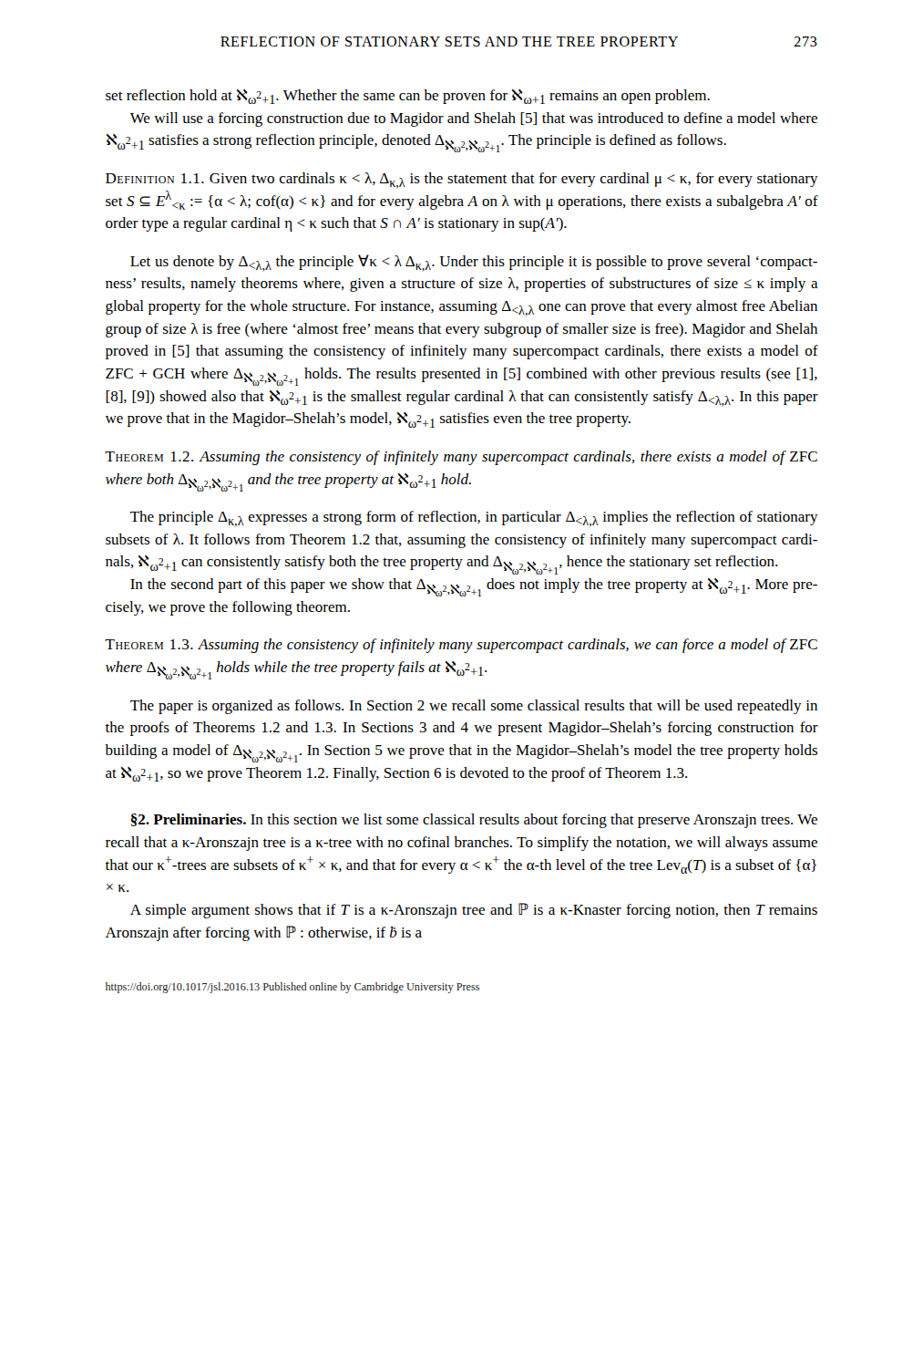REFLECTION OF STATIONARY SETS AND THE TREE PROPERTY 273
set reflection hold at ℵω2+1. Whether the same can be proven for ℵω+1 remains an open problem.
We will use a forcing construction due to Magidor and Shelah [5] that was introduced to define a model where ℵω2+1 satisfies a strong reflection principle, denoted Δℵω2,ℵω2+1. The principle is defined as follows.
Definition 1.1. Given two cardinals κ < λ, Δκ,λ is the statement that for every cardinal μ < κ, for every stationary set S ⊆ Eλ<κ := {α < λ; cof(α) < κ} and for every algebra A on λ with μ operations, there exists a subalgebra A′ of order type a regular cardinal η < κ such that S ∩ A′ is stationary in sup(A′).
Let us denote by Δ<λ,λ the principle ∀κ < λ Δκ,λ. Under this principle it is possible to prove several ‘compactness’ results, namely theorems where, given a structure of size λ, properties of substructures of size ≤ κ imply a global property for the whole structure. For instance, assuming Δ<λ,λ one can prove that every almost free Abelian group of size λ is free (where ‘almost free’ means that every subgroup of smaller size is free). Magidor and Shelah proved in [5] that assuming the consistency of infinitely many supercompact cardinals, there exists a model of ZFC + GCH where Δℵω2,ℵω2+1 holds. The results presented in [5] combined with other previous results (see [1], [8], [9]) showed also that ℵω2+1 is the smallest regular cardinal λ that can consistently satisfy Δ<λ,λ. In this paper we prove that in the Magidor–Shelah’s model, ℵω2+1 satisfies even the tree property.
Theorem 1.2. Assuming the consistency of infinitely many supercompact cardinals, there exists a model of ZFC where both Δℵω2,ℵω2+1 and the tree property at ℵω2+1 hold.
The principle Δκ,λ expresses a strong form of reflection, in particular Δ<λ,λ implies the reflection of stationary subsets of λ. It follows from Theorem 1.2 that, assuming the consistency of infinitely many supercompact cardinals, ℵω2+1 can consistently satisfy both the tree property and Δℵω2,ℵω2+1, hence the stationary set reflection.
In the second part of this paper we show that Δℵω2,ℵω2+1 does not imply the tree property at ℵω2+1. More precisely, we prove the following theorem.
Theorem 1.3. Assuming the consistency of infinitely many supercompact cardinals, we can force a model of ZFC where Δℵω2,ℵω2+1 holds while the tree property fails at ℵω2+1.
The paper is organized as follows. In Section 2 we recall some classical results that will be used repeatedly in the proofs of Theorems 1.2 and 1.3. In Sections 3 and 4 we present Magidor–Shelah’s forcing construction for building a model of Δℵω2,ℵω2+1. In Section 5 we prove that in the Magidor–Shelah’s model the tree property holds at ℵω2+1, so we prove Theorem 1.2. Finally, Section 6 is devoted to the proof of Theorem 1.3.
§2. Preliminaries. In this section we list some classical results about forcing that preserve Aronszajn trees. We recall that a κ-Aronszajn tree is a κ-tree with no cofinal branches. To simplify the notation, we will always assume that our κ+-trees are subsets of κ+ × κ, and that for every α < κ+ the α-th level of the tree Levα(T) is a subset of {α} × κ.
A simple argument shows that if T is a κ-Aronszajn tree and ℙ is a κ-Knaster forcing notion, then T remains Aronszajn after forcing with ℙ : otherwise, if ḃ is a
https://doi.org/10.1017/jsl.2016.13 Published online by Cambridge University Press